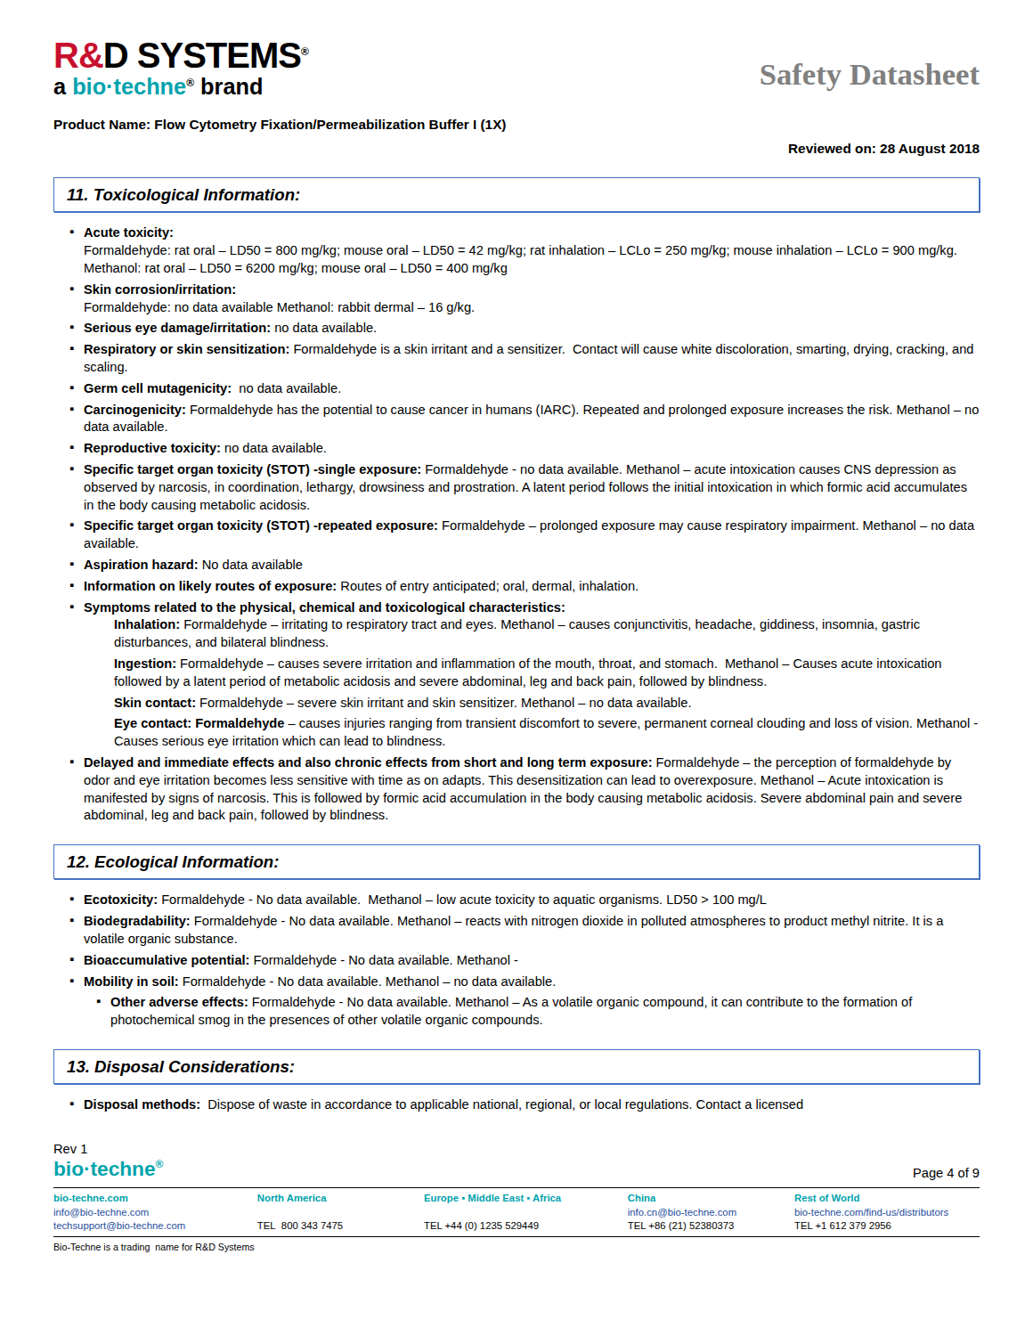R&D SYSTEMS®
a bio·techne® brand
Safety Datasheet
Product Name: Flow Cytometry Fixation/Permeabilization Buffer I (1X)
Reviewed on: 28 August 2018
11. Toxicological Information:
Acute toxicity:
Formaldehyde: rat oral – LD50 = 800 mg/kg; mouse oral – LD50 = 42 mg/kg; rat inhalation – LCLo = 250 mg/kg; mouse inhalation – LCLo = 900 mg/kg. Methanol: rat oral – LD50 = 6200 mg/kg; mouse oral – LD50 = 400 mg/kg
Skin corrosion/irritation:
Formaldehyde: no data available Methanol: rabbit dermal – 16 g/kg.
Serious eye damage/irritation: no data available.
Respiratory or skin sensitization: Formaldehyde is a skin irritant and a sensitizer. Contact will cause white discoloration, smarting, drying, cracking, and scaling.
Germ cell mutagenicity: no data available.
Carcinogenicity: Formaldehyde has the potential to cause cancer in humans (IARC). Repeated and prolonged exposure increases the risk. Methanol – no data available.
Reproductive toxicity: no data available.
Specific target organ toxicity (STOT) -single exposure: Formaldehyde - no data available. Methanol – acute intoxication causes CNS depression as observed by narcosis, in coordination, lethargy, drowsiness and prostration. A latent period follows the initial intoxication in which formic acid accumulates in the body causing metabolic acidosis.
Specific target organ toxicity (STOT) -repeated exposure: Formaldehyde – prolonged exposure may cause respiratory impairment. Methanol – no data available.
Aspiration hazard: No data available
Information on likely routes of exposure: Routes of entry anticipated; oral, dermal, inhalation.
Symptoms related to the physical, chemical and toxicological characteristics:
Inhalation: Formaldehyde – irritating to respiratory tract and eyes. Methanol – causes conjunctivitis, headache, giddiness, insomnia, gastric disturbances, and bilateral blindness.
Ingestion: Formaldehyde – causes severe irritation and inflammation of the mouth, throat, and stomach. Methanol – Causes acute intoxication followed by a latent period of metabolic acidosis and severe abdominal, leg and back pain, followed by blindness.
Skin contact: Formaldehyde – severe skin irritant and skin sensitizer. Methanol – no data available.
Eye contact: Formaldehyde – causes injuries ranging from transient discomfort to severe, permanent corneal clouding and loss of vision. Methanol - Causes serious eye irritation which can lead to blindness.
Delayed and immediate effects and also chronic effects from short and long term exposure: Formaldehyde – the perception of formaldehyde by odor and eye irritation becomes less sensitive with time as on adapts. This desensitization can lead to overexposure. Methanol – Acute intoxication is manifested by signs of narcosis. This is followed by formic acid accumulation in the body causing metabolic acidosis. Severe abdominal pain and severe abdominal, leg and back pain, followed by blindness.
12. Ecological Information:
Ecotoxicity: Formaldehyde - No data available. Methanol – low acute toxicity to aquatic organisms. LD50 > 100 mg/L
Biodegradability: Formaldehyde - No data available. Methanol – reacts with nitrogen dioxide in polluted atmospheres to product methyl nitrite. It is a volatile organic substance.
Bioaccumulative potential: Formaldehyde - No data available. Methanol -
Mobility in soil: Formaldehyde - No data available. Methanol – no data available.
Other adverse effects: Formaldehyde - No data available. Methanol – As a volatile organic compound, it can contribute to the formation of photochemical smog in the presences of other volatile organic compounds.
13. Disposal Considerations:
Disposal methods: Dispose of waste in accordance to applicable national, regional, or local regulations. Contact a licensed
Rev 1
bio·techne®
Page 4 of 9
| bio-techne.com info@bio-techne.com techsupport@bio-techne.com | North America TEL 800 343 7475 | Europe • Middle East • Africa TEL +44 (0) 1235 529449 | China info.cn@bio-techne.com TEL +86 (21) 52380373 | Rest of World bio-techne.com/find-us/distributors TEL +1 612 379 2956 |
Bio-Techne is a trading name for R&D Systems